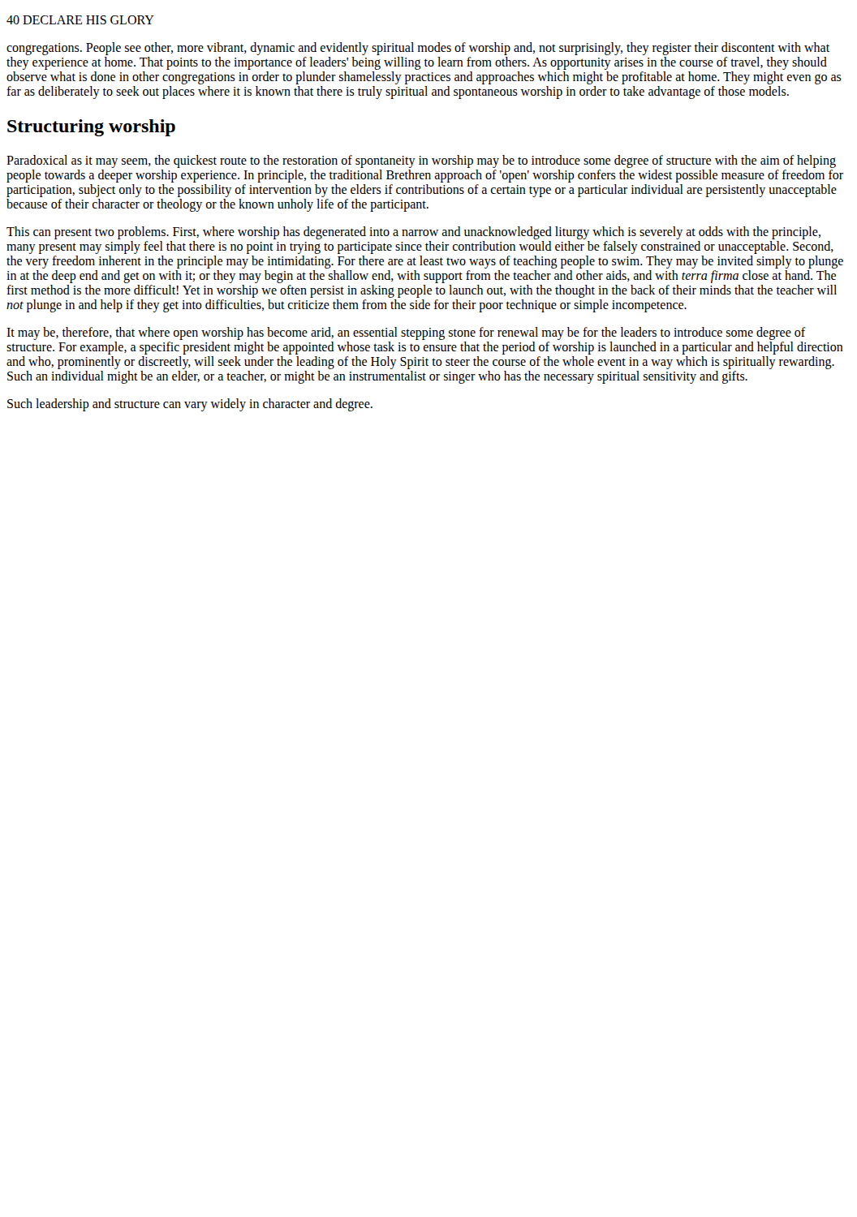40 DECLARE HIS GLORY
congregations. People see other, more vibrant, dynamic and evidently spiritual modes of worship and, not surprisingly, they register their discontent with what they experience at home. That points to the importance of leaders' being willing to learn from others. As opportunity arises in the course of travel, they should observe what is done in other congregations in order to plunder shamelessly practices and approaches which might be profitable at home. They might even go as far as deliberately to seek out places where it is known that there is truly spiritual and spontaneous worship in order to take advantage of those models.
Structuring worship
Paradoxical as it may seem, the quickest route to the restoration of spontaneity in worship may be to introduce some degree of structure with the aim of helping people towards a deeper worship experience. In principle, the traditional Brethren approach of 'open' worship confers the widest possible measure of freedom for participation, subject only to the possibility of intervention by the elders if contributions of a certain type or a particular individual are persistently unacceptable because of their character or theology or the known unholy life of the participant.
This can present two problems. First, where worship has degenerated into a narrow and unacknowledged liturgy which is severely at odds with the principle, many present may simply feel that there is no point in trying to participate since their contribution would either be falsely constrained or unacceptable. Second, the very freedom inherent in the principle may be intimidating. For there are at least two ways of teaching people to swim. They may be invited simply to plunge in at the deep end and get on with it; or they may begin at the shallow end, with support from the teacher and other aids, and with terra firma close at hand. The first method is the more difficult! Yet in worship we often persist in asking people to launch out, with the thought in the back of their minds that the teacher will not plunge in and help if they get into difficulties, but criticize them from the side for their poor technique or simple incompetence.
It may be, therefore, that where open worship has become arid, an essential stepping stone for renewal may be for the leaders to introduce some degree of structure. For example, a specific president might be appointed whose task is to ensure that the period of worship is launched in a particular and helpful direction and who, prominently or discreetly, will seek under the leading of the Holy Spirit to steer the course of the whole event in a way which is spiritually rewarding. Such an individual might be an elder, or a teacher, or might be an instrumentalist or singer who has the necessary spiritual sensitivity and gifts.
Such leadership and structure can vary widely in character and degree.